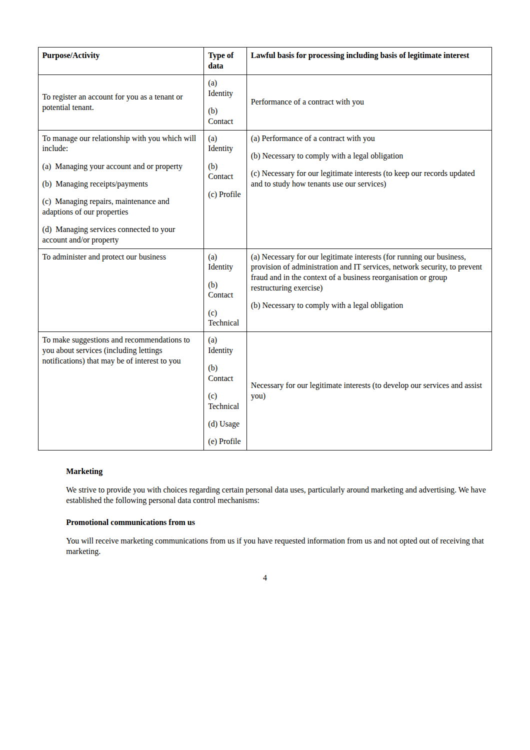| Purpose/Activity | Type of data | Lawful basis for processing including basis of legitimate interest |
| --- | --- | --- |
| To register an account for you as a tenant or potential tenant. | (a) Identity (b) Contact | Performance of a contract with you |
| To manage our relationship with you which will include: (a) Managing your account and or property (b) Managing receipts/payments (c) Managing repairs, maintenance and adaptions of our properties (d) Managing services connected to your account and/or property | (a) Identity (b) Contact (c) Profile | (a) Performance of a contract with you (b) Necessary to comply with a legal obligation (c) Necessary for our legitimate interests (to keep our records updated and to study how tenants use our services) |
| To administer and protect our business | (a) Identity (b) Contact (c) Technical | (a) Necessary for our legitimate interests (for running our business, provision of administration and IT services, network security, to prevent fraud and in the context of a business reorganisation or group restructuring exercise) (b) Necessary to comply with a legal obligation |
| To make suggestions and recommendations to you about services (including lettings notifications) that may be of interest to you | (a) Identity (b) Contact (c) Technical (d) Usage (e) Profile | Necessary for our legitimate interests (to develop our services and assist you) |
Marketing
We strive to provide you with choices regarding certain personal data uses, particularly around marketing and advertising. We have established the following personal data control mechanisms:
Promotional communications from us
You will receive marketing communications from us if you have requested information from us and not opted out of receiving that marketing.
4